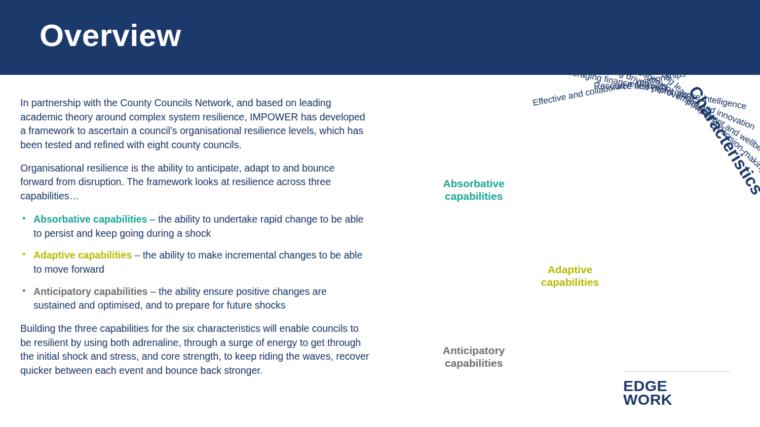Overview
In partnership with the County Councils Network, and based on leading academic theory around complex system resilience, IMPOWER has developed a framework to ascertain a council’s organisational resilience levels, which has been tested and refined with eight county councils.
Organisational resilience is the ability to anticipate, adapt to and bounce forward from disruption. The framework looks at resilience across three capabilities…
Absorbative capabilities – the ability to undertake rapid change to be able to persist and keep going during a shock
Adaptive capabilities – the ability to make incremental changes to be able to move forward
Anticipatory capabilities – the ability ensure positive changes are sustained and optimised, and to prepare for future shocks
Building the three capabilities for the six characteristics will enable councils to be resilient by using both adrenaline, through a surge of energy to get through the initial shock and stress, and core strength, to keep riding the waves, recover quicker between each event and bounce back stronger.
Absorbative
capabilities
Adaptive
capabilities
Anticipatory
capabilities
Characteristics
Strong leadership and decision-making
Staff engagement, empowerment and wellbeing
Learning driven improvement and innovation
Leveraging finance and performance intelligence
Resource flexibility
Effective and collaborative relationships
EDGE
WORK